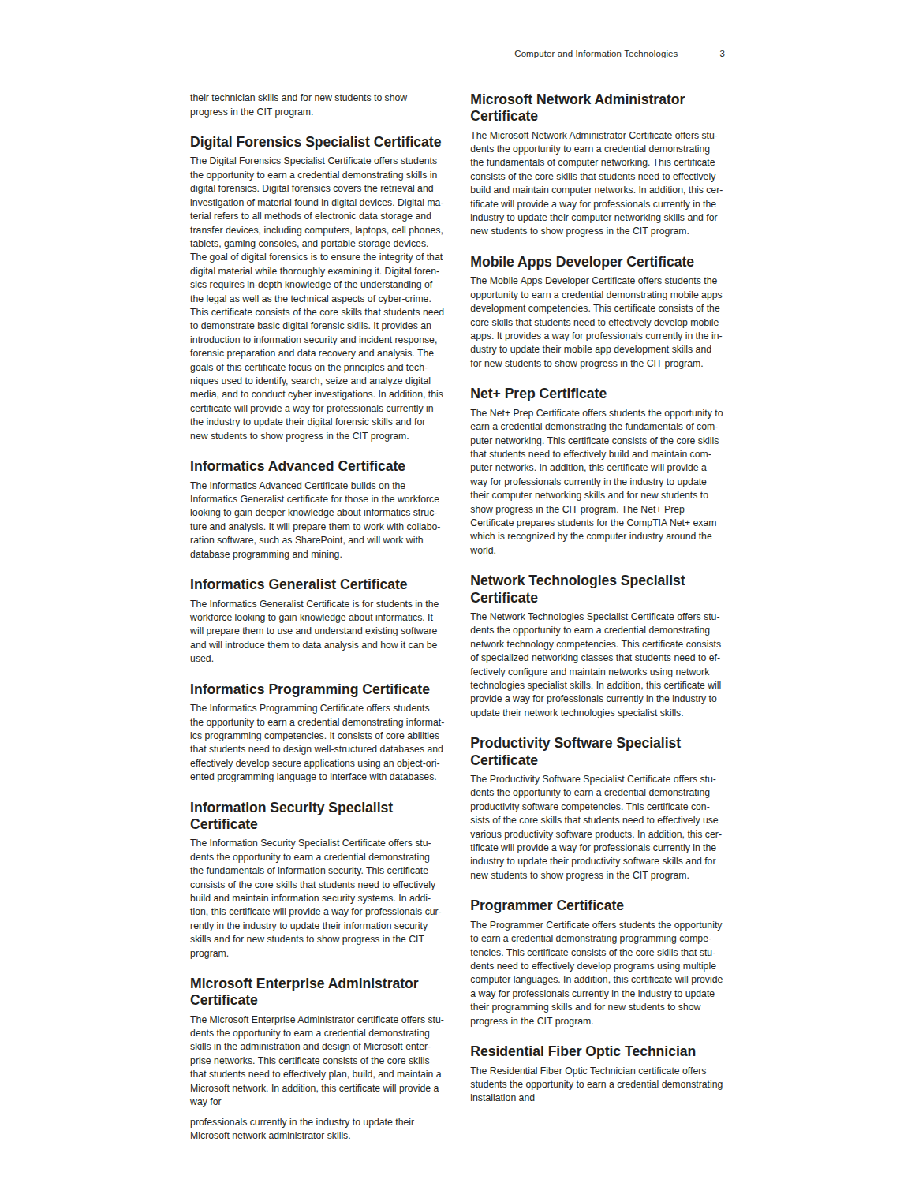Computer and Information Technologies 3
their technician skills and for new students to show progress in the CIT program.
Digital Forensics Specialist Certificate
The Digital Forensics Specialist Certificate offers students the opportunity to earn a credential demonstrating skills in digital forensics. Digital forensics covers the retrieval and investigation of material found in digital devices. Digital material refers to all methods of electronic data storage and transfer devices, including computers, laptops, cell phones, tablets, gaming consoles, and portable storage devices. The goal of digital forensics is to ensure the integrity of that digital material while thoroughly examining it. Digital forensics requires in-depth knowledge of the understanding of the legal as well as the technical aspects of cyber-crime. This certificate consists of the core skills that students need to demonstrate basic digital forensic skills. It provides an introduction to information security and incident response, forensic preparation and data recovery and analysis. The goals of this certificate focus on the principles and techniques used to identify, search, seize and analyze digital media, and to conduct cyber investigations. In addition, this certificate will provide a way for professionals currently in the industry to update their digital forensic skills and for new students to show progress in the CIT program.
Informatics Advanced Certificate
The Informatics Advanced Certificate builds on the Informatics Generalist certificate for those in the workforce looking to gain deeper knowledge about informatics structure and analysis. It will prepare them to work with collaboration software, such as SharePoint, and will work with database programming and mining.
Informatics Generalist Certificate
The Informatics Generalist Certificate is for students in the workforce looking to gain knowledge about informatics. It will prepare them to use and understand existing software and will introduce them to data analysis and how it can be used.
Informatics Programming Certificate
The Informatics Programming Certificate offers students the opportunity to earn a credential demonstrating informatics programming competencies. It consists of core abilities that students need to design well-structured databases and effectively develop secure applications using an object-oriented programming language to interface with databases.
Information Security Specialist Certificate
The Information Security Specialist Certificate offers students the opportunity to earn a credential demonstrating the fundamentals of information security. This certificate consists of the core skills that students need to effectively build and maintain information security systems. In addition, this certificate will provide a way for professionals currently in the industry to update their information security skills and for new students to show progress in the CIT program.
Microsoft Enterprise Administrator Certificate
The Microsoft Enterprise Administrator certificate offers students the opportunity to earn a credential demonstrating skills in the administration and design of Microsoft enterprise networks. This certificate consists of the core skills that students need to effectively plan, build, and maintain a Microsoft network. In addition, this certificate will provide a way for
professionals currently in the industry to update their Microsoft network administrator skills.
Microsoft Network Administrator Certificate
The Microsoft Network Administrator Certificate offers students the opportunity to earn a credential demonstrating the fundamentals of computer networking. This certificate consists of the core skills that students need to effectively build and maintain computer networks. In addition, this certificate will provide a way for professionals currently in the industry to update their computer networking skills and for new students to show progress in the CIT program.
Mobile Apps Developer Certificate
The Mobile Apps Developer Certificate offers students the opportunity to earn a credential demonstrating mobile apps development competencies. This certificate consists of the core skills that students need to effectively develop mobile apps. It provides a way for professionals currently in the industry to update their mobile app development skills and for new students to show progress in the CIT program.
Net+ Prep Certificate
The Net+ Prep Certificate offers students the opportunity to earn a credential demonstrating the fundamentals of computer networking. This certificate consists of the core skills that students need to effectively build and maintain computer networks. In addition, this certificate will provide a way for professionals currently in the industry to update their computer networking skills and for new students to show progress in the CIT program. The Net+ Prep Certificate prepares students for the CompTIA Net+ exam which is recognized by the computer industry around the world.
Network Technologies Specialist Certificate
The Network Technologies Specialist Certificate offers students the opportunity to earn a credential demonstrating network technology competencies. This certificate consists of specialized networking classes that students need to effectively configure and maintain networks using network technologies specialist skills. In addition, this certificate will provide a way for professionals currently in the industry to update their network technologies specialist skills.
Productivity Software Specialist Certificate
The Productivity Software Specialist Certificate offers students the opportunity to earn a credential demonstrating productivity software competencies. This certificate consists of the core skills that students need to effectively use various productivity software products. In addition, this certificate will provide a way for professionals currently in the industry to update their productivity software skills and for new students to show progress in the CIT program.
Programmer Certificate
The Programmer Certificate offers students the opportunity to earn a credential demonstrating programming competencies. This certificate consists of the core skills that students need to effectively develop programs using multiple computer languages. In addition, this certificate will provide a way for professionals currently in the industry to update their programming skills and for new students to show progress in the CIT program.
Residential Fiber Optic Technician
The Residential Fiber Optic Technician certificate offers students the opportunity to earn a credential demonstrating installation and